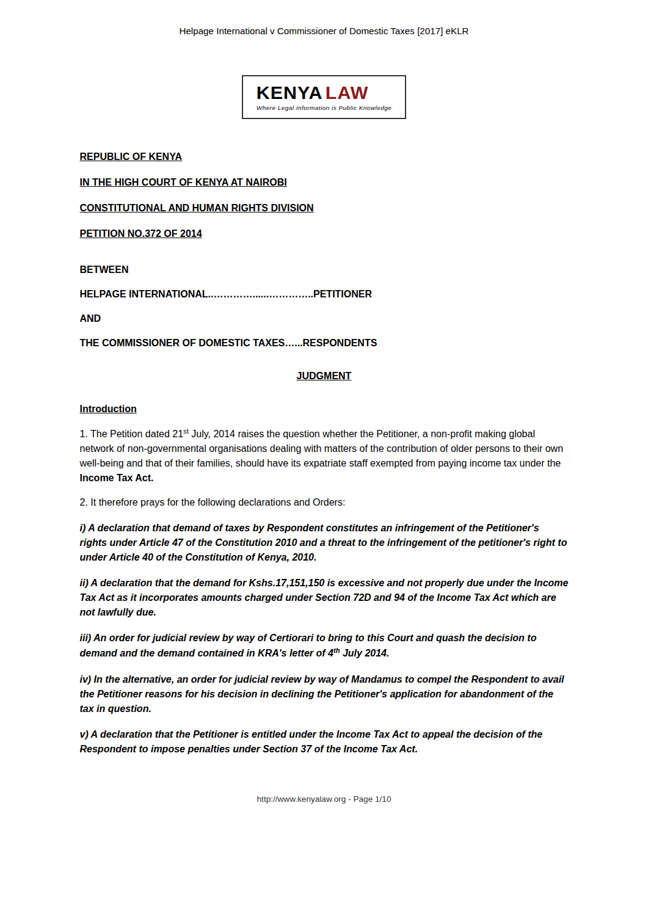Helpage International v Commissioner of Domestic Taxes [2017] eKLR
KENYA LAW
Where Legal Information is Public Knowledge
REPUBLIC OF KENYA
IN THE HIGH COURT OF KENYA AT NAIROBI
CONSTITUTIONAL AND HUMAN RIGHTS DIVISION
PETITION NO.372 OF 2014
BETWEEN
HELPAGE INTERNATIONAL..…………......…………..PETITIONER
AND
THE COMMISSIONER OF DOMESTIC TAXES…...RESPONDENTS
JUDGMENT
Introduction
1. The Petition dated 21st July, 2014 raises the question whether the Petitioner, a non-profit making global network of non-governmental organisations dealing with matters of the contribution of older persons to their own well-being and that of their families, should have its expatriate staff exempted from paying income tax under the Income Tax Act.
2. It therefore prays for the following declarations and Orders:
i) A declaration that demand of taxes by Respondent constitutes an infringement of the Petitioner's rights under Article 47 of the Constitution 2010 and a threat to the infringement of the petitioner's right to under Article 40 of the Constitution of Kenya, 2010.
ii) A declaration that the demand for Kshs.17,151,150 is excessive and not properly due under the Income Tax Act as it incorporates amounts charged under Section 72D and 94 of the Income Tax Act which are not lawfully due.
iii) An order for judicial review by way of Certiorari to bring to this Court and quash the decision to demand and the demand contained in KRA's letter of 4th July 2014.
iv) In the alternative, an order for judicial review by way of Mandamus to compel the Respondent to avail the Petitioner reasons for his decision in declining the Petitioner's application for abandonment of the tax in question.
v) A declaration that the Petitioner is entitled under the Income Tax Act to appeal the decision of the Respondent to impose penalties under Section 37 of the Income Tax Act.
http://www.kenyalaw.org - Page 1/10